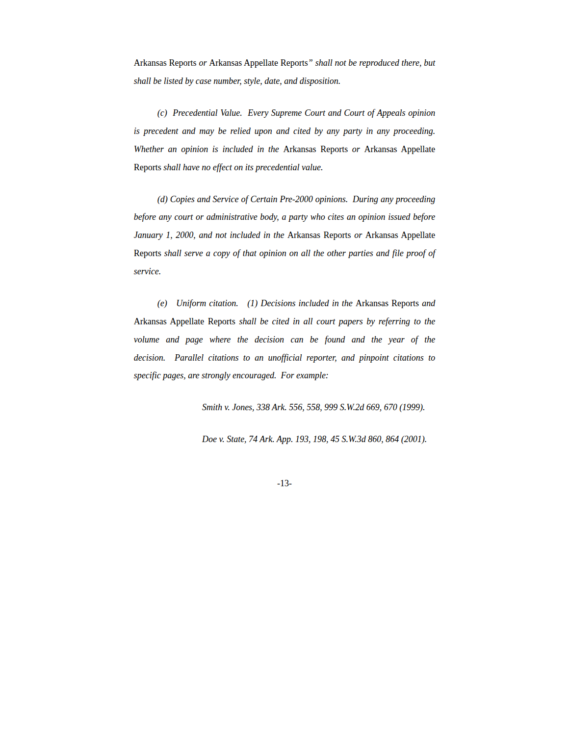Arkansas Reports or Arkansas Appellate Reports” shall not be reproduced there, but shall be listed by case number, style, date, and disposition.
(c) Precedential Value. Every Supreme Court and Court of Appeals opinion is precedent and may be relied upon and cited by any party in any proceeding. Whether an opinion is included in the Arkansas Reports or Arkansas Appellate Reports shall have no effect on its precedential value.
(d) Copies and Service of Certain Pre-2000 opinions. During any proceeding before any court or administrative body, a party who cites an opinion issued before January 1, 2000, and not included in the Arkansas Reports or Arkansas Appellate Reports shall serve a copy of that opinion on all the other parties and file proof of service.
(e) Uniform citation. (1) Decisions included in the Arkansas Reports and Arkansas Appellate Reports shall be cited in all court papers by referring to the volume and page where the decision can be found and the year of the decision. Parallel citations to an unofficial reporter, and pinpoint citations to specific pages, are strongly encouraged. For example:
Smith v. Jones, 338 Ark. 556, 558, 999 S.W.2d 669, 670 (1999).
Doe v. State, 74 Ark. App. 193, 198, 45 S.W.3d 860, 864 (2001).
-13-